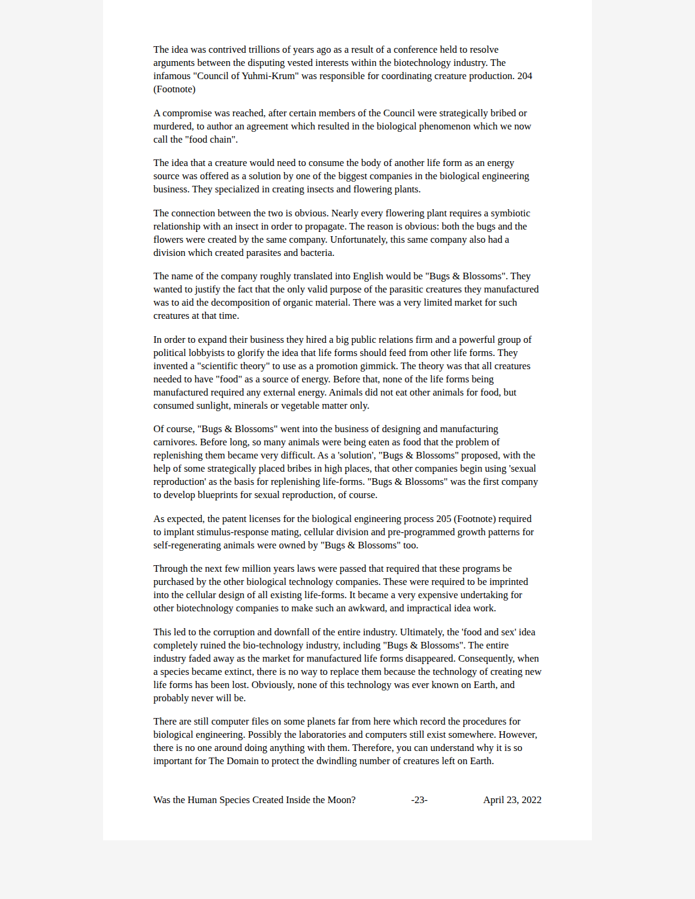The idea was contrived trillions of years ago as a result of a conference held to resolve arguments between the disputing vested interests within the biotechnology industry. The infamous "Council of Yuhmi-Krum" was responsible for coordinating creature production. 204 (Footnote)
A compromise was reached, after certain members of the Council were strategically bribed or murdered, to author an agreement which resulted in the biological phenomenon which we now call the "food chain".
The idea that a creature would need to consume the body of another life form as an energy source was offered as a solution by one of the biggest companies in the biological engineering business. They specialized in creating insects and flowering plants.
The connection between the two is obvious. Nearly every flowering plant requires a symbiotic relationship with an insect in order to propagate. The reason is obvious: both the bugs and the flowers were created by the same company. Unfortunately, this same company also had a division which created parasites and bacteria.
The name of the company roughly translated into English would be "Bugs & Blossoms". They wanted to justify the fact that the only valid purpose of the parasitic creatures they manufactured was to aid the decomposition of organic material. There was a very limited market for such creatures at that time.
In order to expand their business they hired a big public relations firm and a powerful group of political lobbyists to glorify the idea that life forms should feed from other life forms. They invented a "scientific theory" to use as a promotion gimmick. The theory was that all creatures needed to have "food" as a source of energy. Before that, none of the life forms being manufactured required any external energy. Animals did not eat other animals for food, but consumed sunlight, minerals or vegetable matter only.
Of course, "Bugs & Blossoms" went into the business of designing and manufacturing carnivores. Before long, so many animals were being eaten as food that the problem of replenishing them became very difficult. As a 'solution', "Bugs & Blossoms" proposed, with the help of some strategically placed bribes in high places, that other companies begin using 'sexual reproduction' as the basis for replenishing life-forms. "Bugs & Blossoms" was the first company to develop blueprints for sexual reproduction, of course.
As expected, the patent licenses for the biological engineering process 205 (Footnote) required to implant stimulus-response mating, cellular division and pre-programmed growth patterns for self-regenerating animals were owned by "Bugs & Blossoms" too.
Through the next few million years laws were passed that required that these programs be purchased by the other biological technology companies. These were required to be imprinted into the cellular design of all existing life-forms. It became a very expensive undertaking for other biotechnology companies to make such an awkward, and impractical idea work.
This led to the corruption and downfall of the entire industry. Ultimately, the 'food and sex' idea completely ruined the bio-technology industry, including "Bugs & Blossoms". The entire industry faded away as the market for manufactured life forms disappeared. Consequently, when a species became extinct, there is no way to replace them because the technology of creating new life forms has been lost. Obviously, none of this technology was ever known on Earth, and probably never will be.
There are still computer files on some planets far from here which record the procedures for biological engineering. Possibly the laboratories and computers still exist somewhere. However, there is no one around doing anything with them. Therefore, you can understand why it is so important for The Domain to protect the dwindling number of creatures left on Earth.
Was the Human Species Created Inside the Moon? -23- April 23, 2022